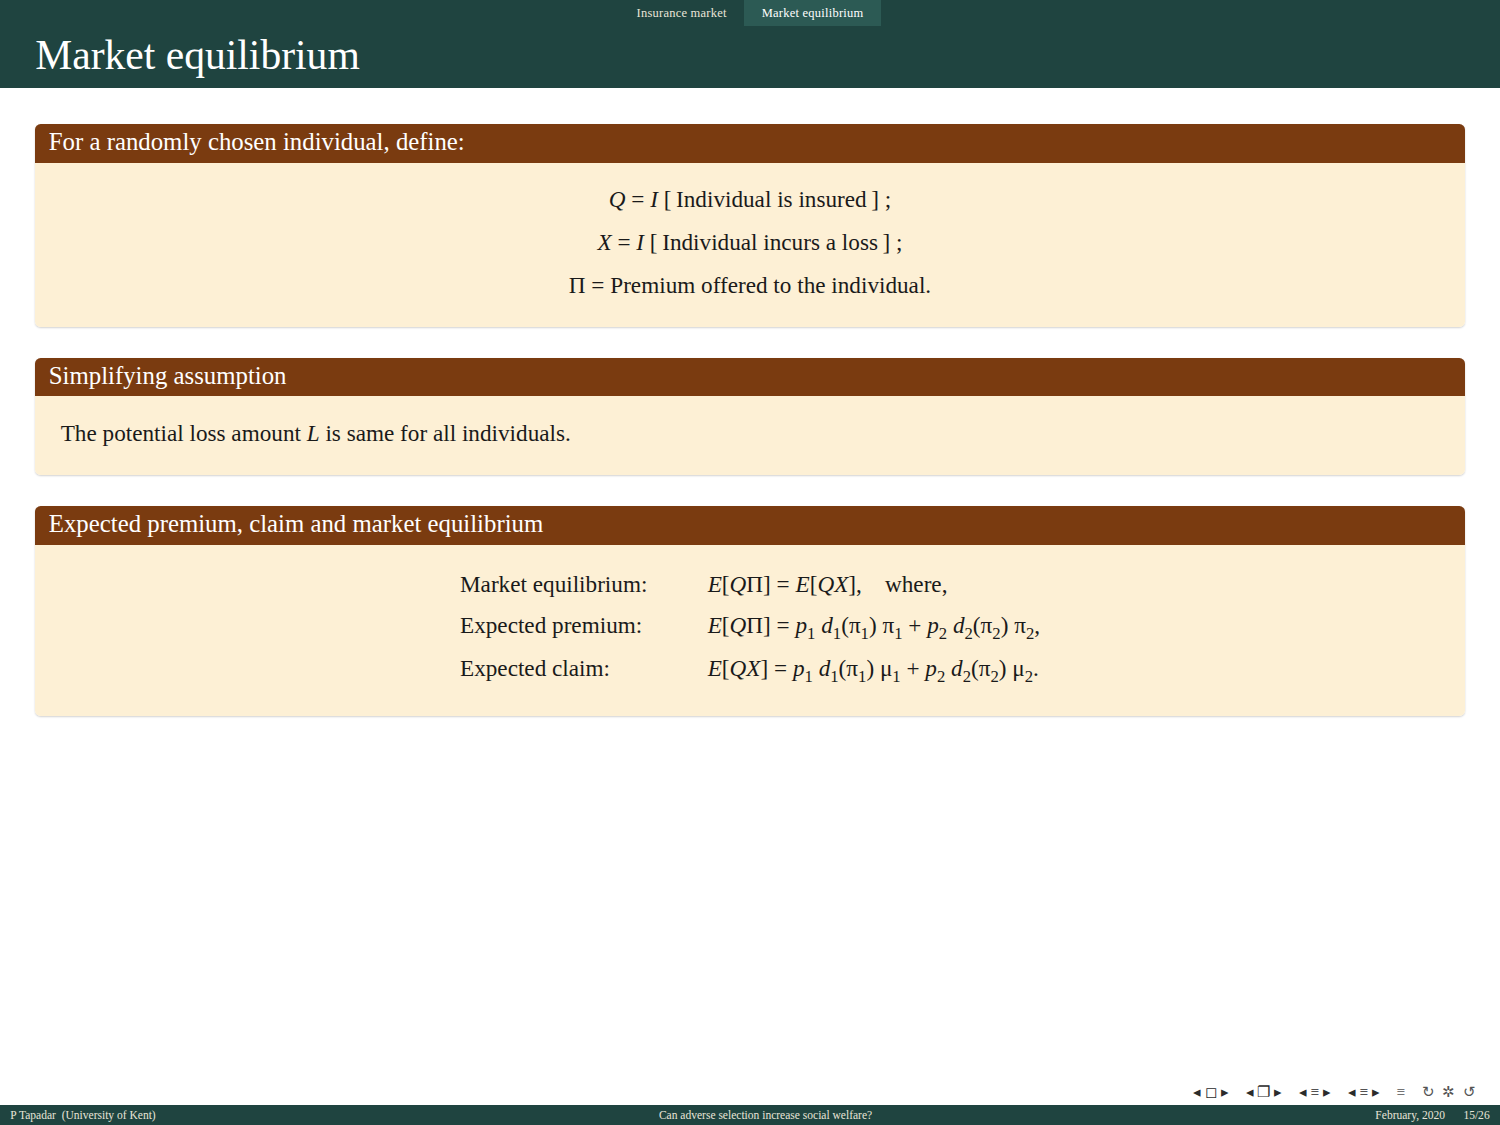Insurance market
Market equilibrium
Market equilibrium
For a randomly chosen individual, define:
Q = I [ Individual is insured ] ; X = I [ Individual incurs a loss ] ; Π = Premium offered to the individual.
Simplifying assumption
The potential loss amount L is same for all individuals.
Expected premium, claim and market equilibrium
| Market equilibrium: | E [ Q Π] = E [ QX ], where, |
| Expected premium: | E [ Q Π] = p 1 d 1 (π 1 ) π 1 + p 2 d 2 (π 2 ) π 2 , |
| Expected claim: | E [ QX ] = p 1 d 1 (π 1 ) μ 1 + p 2 d 2 (π 2 ) μ 2 . |
◂ ◻ ▸ ◂ ❐ ▸ ◂ ≡ ▸ ◂ ≡ ▸ ≡ ↻ ✲ ↺
P Tapadar (University of Kent)
Can adverse selection increase social welfare?
February, 2020 15/26